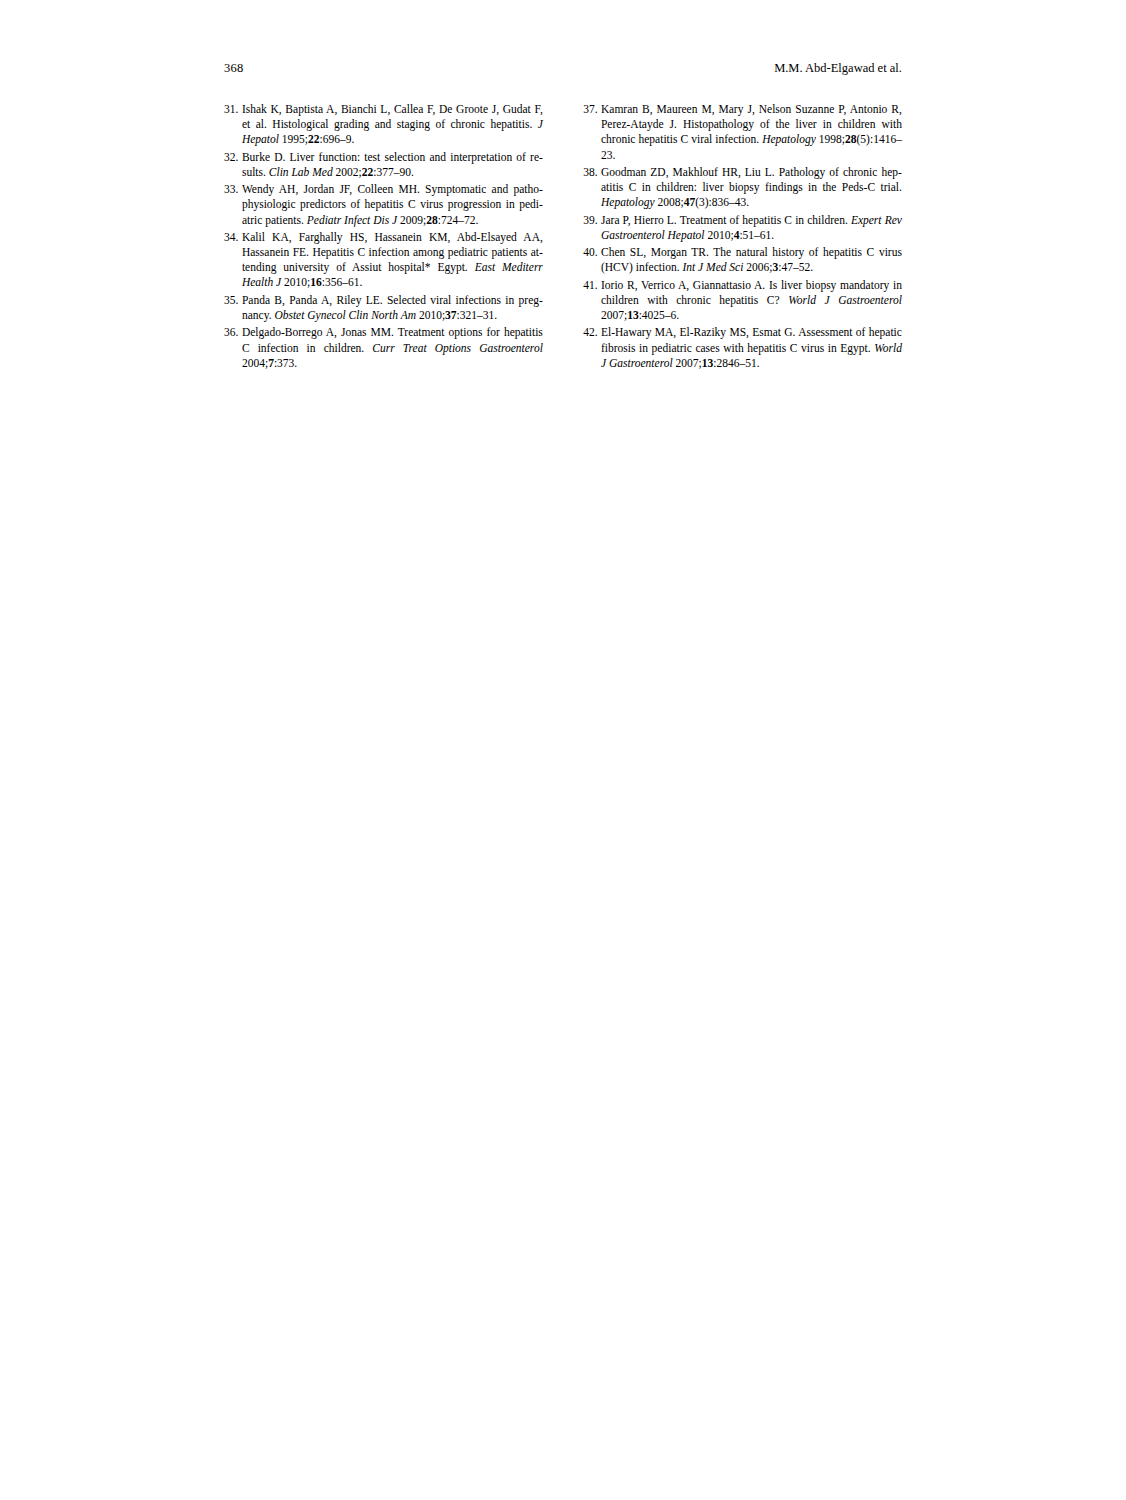368
M.M. Abd-Elgawad et al.
31. Ishak K, Baptista A, Bianchi L, Callea F, De Groote J, Gudat F, et al. Histological grading and staging of chronic hepatitis. J Hepatol 1995;22:696–9.
32. Burke D. Liver function: test selection and interpretation of results. Clin Lab Med 2002;22:377–90.
33. Wendy AH, Jordan JF, Colleen MH. Symptomatic and pathophysiologic predictors of hepatitis C virus progression in pediatric patients. Pediatr Infect Dis J 2009;28:724–72.
34. Kalil KA, Farghally HS, Hassanein KM, Abd-Elsayed AA, Hassanein FE. Hepatitis C infection among pediatric patients attending university of Assiut hospital* Egypt. East Mediterr Health J 2010;16:356–61.
35. Panda B, Panda A, Riley LE. Selected viral infections in pregnancy. Obstet Gynecol Clin North Am 2010;37:321–31.
36. Delgado-Borrego A, Jonas MM. Treatment options for hepatitis C infection in children. Curr Treat Options Gastroenterol 2004;7:373.
37. Kamran B, Maureen M, Mary J, Nelson Suzanne P, Antonio R, Perez-Atayde J. Histopathology of the liver in children with chronic hepatitis C viral infection. Hepatology 1998;28(5):1416–23.
38. Goodman ZD, Makhlouf HR, Liu L. Pathology of chronic hepatitis C in children: liver biopsy findings in the Peds-C trial. Hepatology 2008;47(3):836–43.
39. Jara P, Hierro L. Treatment of hepatitis C in children. Expert Rev Gastroenterol Hepatol 2010;4:51–61.
40. Chen SL, Morgan TR. The natural history of hepatitis C virus (HCV) infection. Int J Med Sci 2006;3:47–52.
41. Iorio R, Verrico A, Giannattasio A. Is liver biopsy mandatory in children with chronic hepatitis C? World J Gastroenterol 2007;13:4025–6.
42. El-Hawary MA, El-Raziky MS, Esmat G. Assessment of hepatic fibrosis in pediatric cases with hepatitis C virus in Egypt. World J Gastroenterol 2007;13:2846–51.